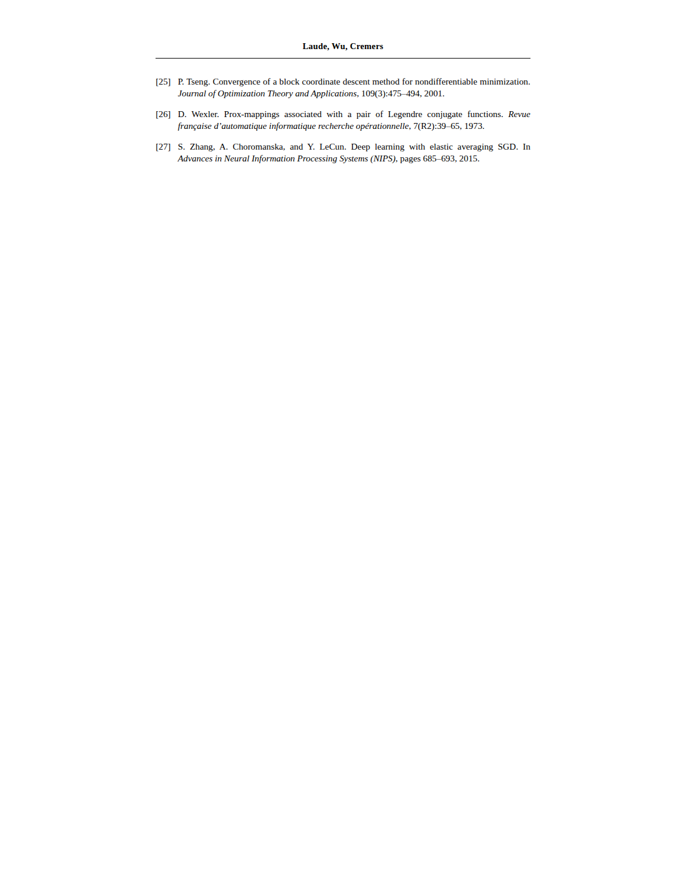Laude, Wu, Cremers
[25] P. Tseng. Convergence of a block coordinate descent method for nondifferentiable minimization. Journal of Optimization Theory and Applications, 109(3):475–494, 2001.
[26] D. Wexler. Prox-mappings associated with a pair of Legendre conjugate functions. Revue française d’automatique informatique recherche opérationnelle, 7(R2):39–65, 1973.
[27] S. Zhang, A. Choromanska, and Y. LeCun. Deep learning with elastic averaging SGD. In Advances in Neural Information Processing Systems (NIPS), pages 685–693, 2015.